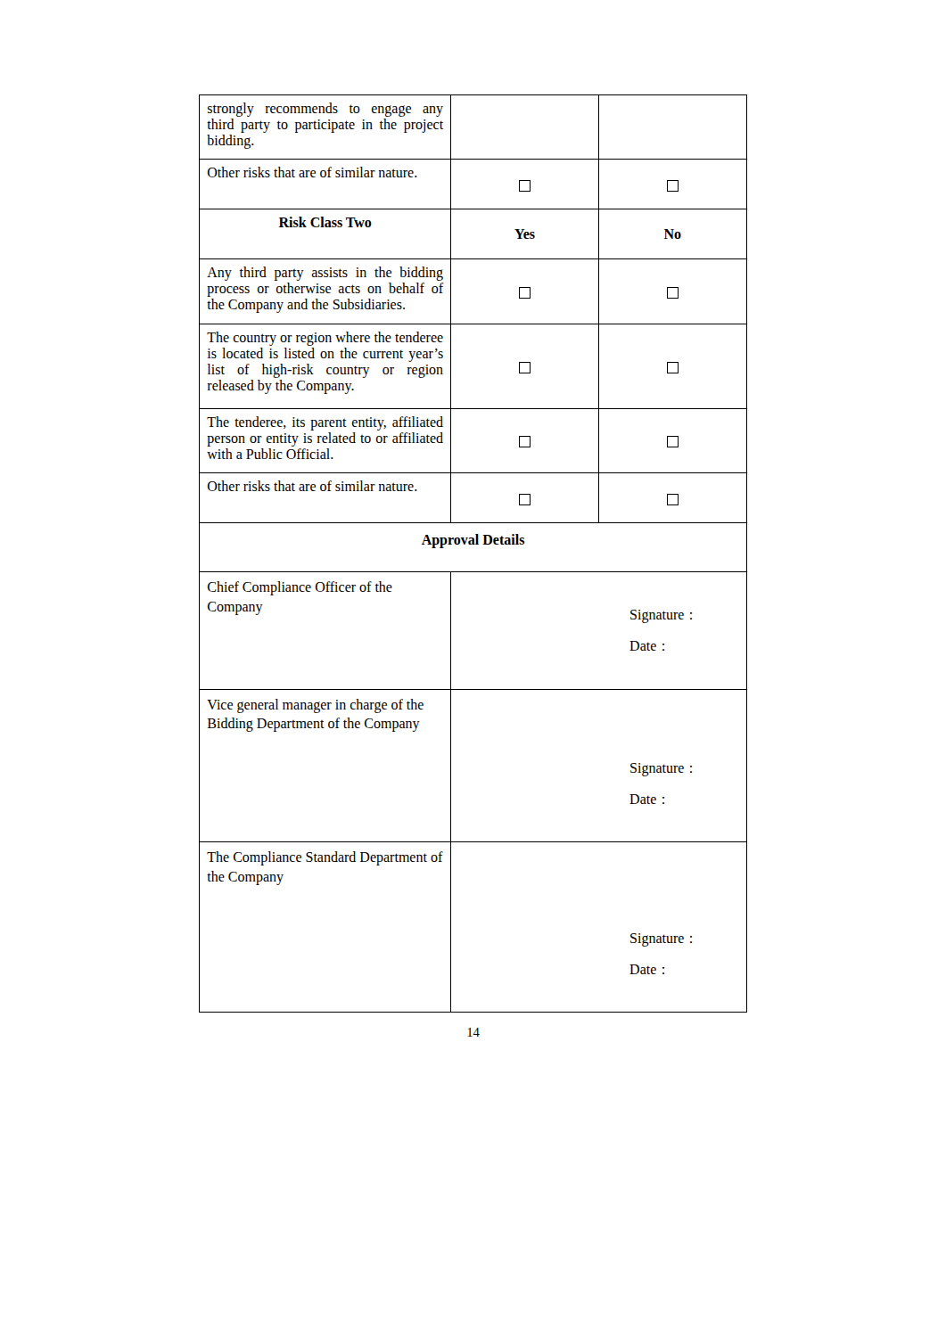| strongly recommends to engage any third party to participate in the project bidding. | | |
| Other risks that are of similar nature. | | |
| Risk Class Two | Yes | No |
| Any third party assists in the bidding process or otherwise acts on behalf of the Company and the Subsidiaries. | | |
| The country or region where the tenderee is located is listed on the current year’s list of high-risk country or region released by the Company. | | |
| The tenderee, its parent entity, affiliated person or entity is related to or affiliated with a Public Official. | | |
| Other risks that are of similar nature. | | |
| Approval Details |
| Chief Compliance Officer of the Company | Signature： Date： |
| Vice general manager in charge of the Bidding Department of the Company | Signature： Date： |
| The Compliance Standard Department of the Company | Signature： Date： |
14